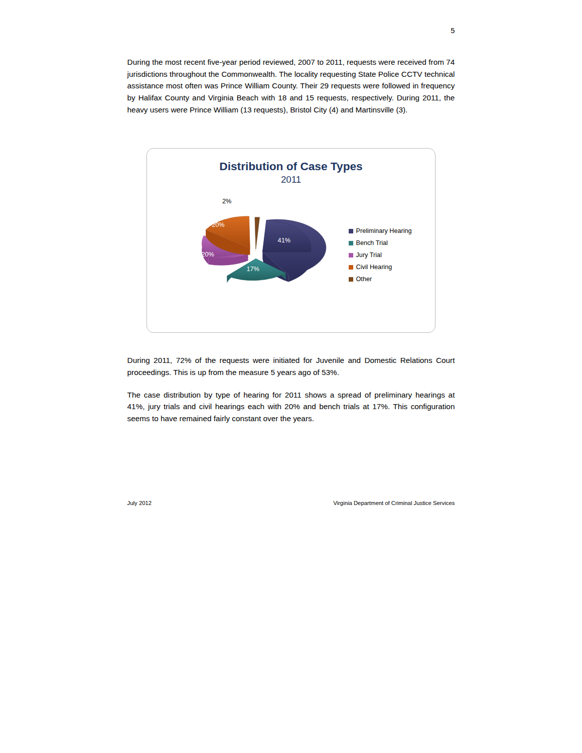5
During the most recent five-year period reviewed, 2007 to 2011, requests were received from 74 jurisdictions throughout the Commonwealth. The locality requesting State Police CCTV technical assistance most often was Prince William County. Their 29 requests were followed in frequency by Halifax County and Virginia Beach with 18 and 15 requests, respectively. During 2011, the heavy users were Prince William (13 requests), Bristol City (4) and Martinsville (3).
Distribution of Case Types
2011
2% 41% 17% 20% 20%
Preliminary Hearing
Bench Trial
Jury Trial
Civil Hearing
Other
During 2011, 72% of the requests were initiated for Juvenile and Domestic Relations Court proceedings. This is up from the measure 5 years ago of 53%.
The case distribution by type of hearing for 2011 shows a spread of preliminary hearings at 41%, jury trials and civil hearings each with 20% and bench trials at 17%. This configuration seems to have remained fairly constant over the years.
Virginia Department of Criminal Justice Services
July 2012